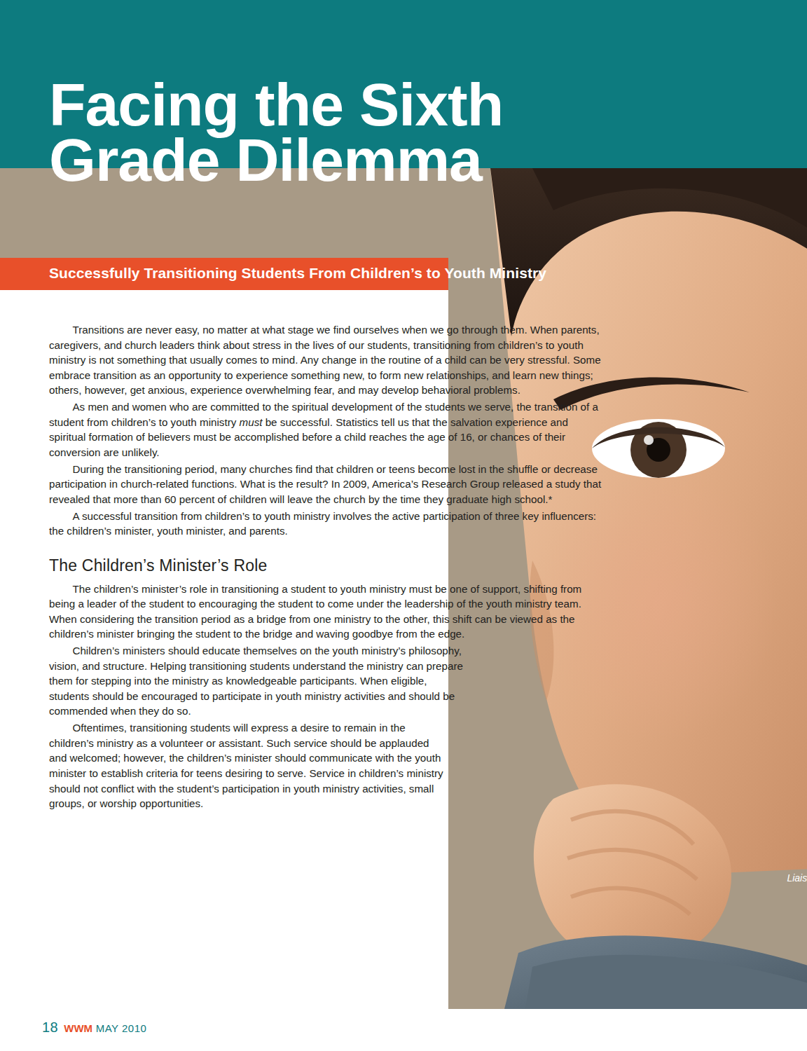Facing the SixthGrade Dilemma
Successfully Transitioning Students From Children’s to Youth Ministry
Transitions are never easy, no matter at what stage we find ourselves when we go through them. When parents, caregivers, and church leaders think about stress in the lives of our students, transitioning from children’s to youth ministry is not something that usually comes to mind. Any change in the routine of a child can be very stressful. Some embrace transition as an opportunity to experience something new, to form new relationships, and learn new things; others, however, get anxious, experience overwhelming fear, and may develop behavioral problems.
As men and women who are committed to the spiritual development of the students we serve, the transition of a student from children’s to youth ministry must be successful. Statistics tell us that the salvation experience and spiritual formation of believers must be accomplished before a child reaches the age of 16, or chances of their conversion are unlikely.
During the transitioning period, many churches find that children or teens become lost in the shuffle or decrease participation in church-related functions. What is the result? In 2009, America’s Research Group released a study that revealed that more than 60 percent of children will leave the church by the time they graduate high school.*
A successful transition from children’s to youth ministry involves the active participation of three key influencers: the children’s minister, youth minister, and parents.
The Children’s Minister’s Role
The children’s minister’s role in transitioning a student to youth ministry must be one of support, shifting from being a leader of the student to encouraging the student to come under the leadership of the youth ministry team. When considering the transition period as a bridge from one ministry to the other, this shift can be viewed as the children’s minister bringing the student to the bridge and waving goodbye from the edge.
Children’s ministers should educate themselves on the youth ministry’s philosophy, vision, and structure. Helping transitioning students understand the ministry can prepare them for stepping into the ministry as knowledgeable participants. When eligible, students should be encouraged to participate in youth ministry activities and should be commended when they do so.
Oftentimes, transitioning students will express a desire to remain in the children’s ministry as a volunteer or assistant. Such service should be applauded and welcomed; however, the children’s minister should communicate with the youth minister to establish criteria for teens desiring to serve. Service in children’s ministry should not conflict with the student’s participation in youth ministry activities, small groups, or worship opportunities.
Liaiso
18 WWM MAY 2010